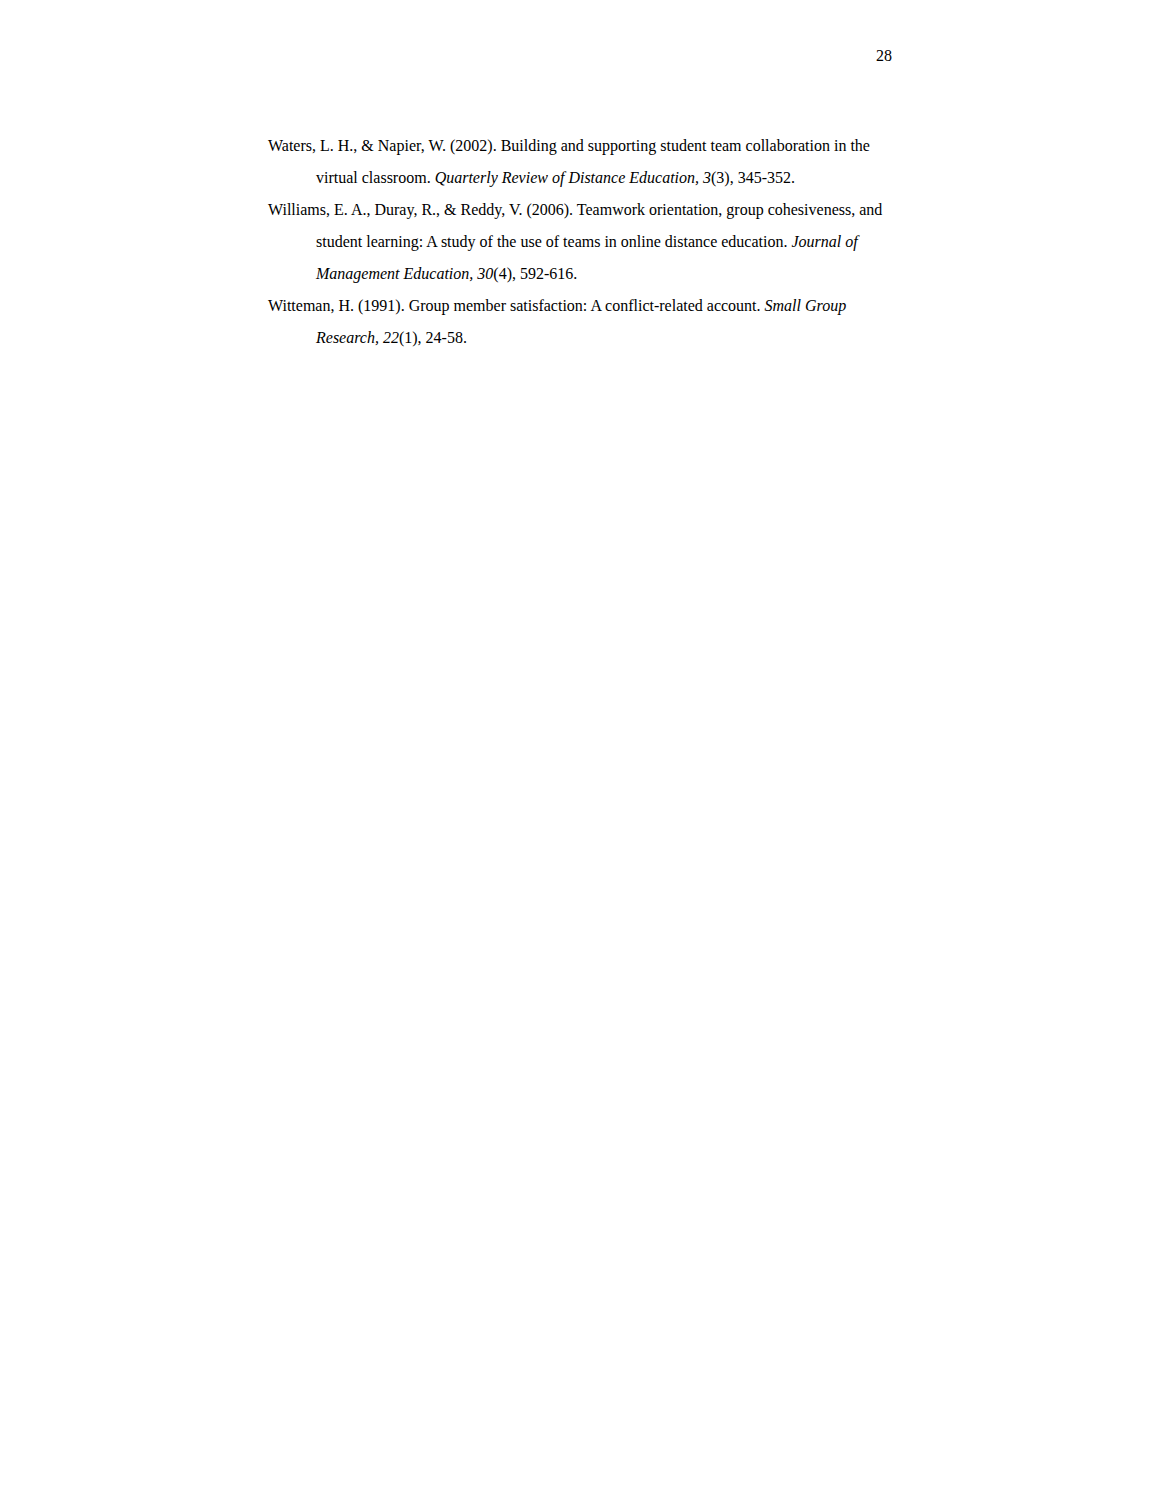28
Waters, L. H., & Napier, W. (2002). Building and supporting student team collaboration in the virtual classroom. Quarterly Review of Distance Education, 3(3), 345-352.
Williams, E. A., Duray, R., & Reddy, V. (2006). Teamwork orientation, group cohesiveness, and student learning: A study of the use of teams in online distance education. Journal of Management Education, 30(4), 592-616.
Witteman, H. (1991). Group member satisfaction: A conflict-related account. Small Group Research, 22(1), 24-58.